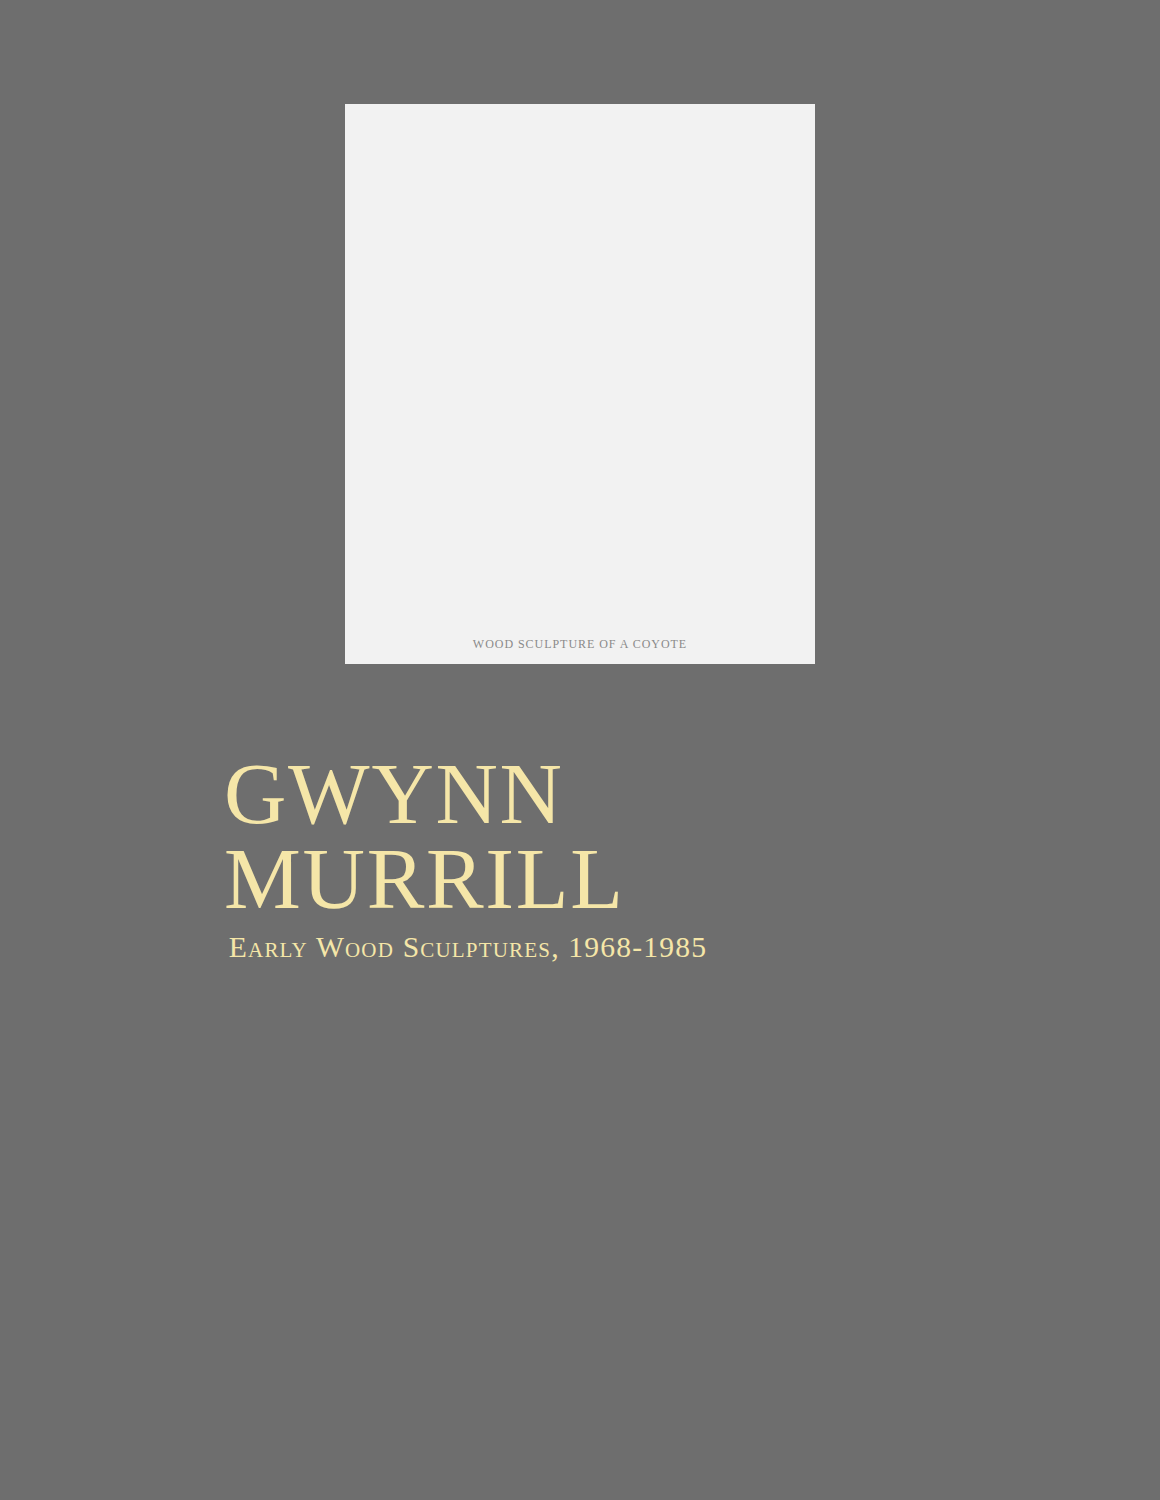Wood sculpture of a coyote
Gwynn Murrill
Early Wood Sculptures, 1968-1985